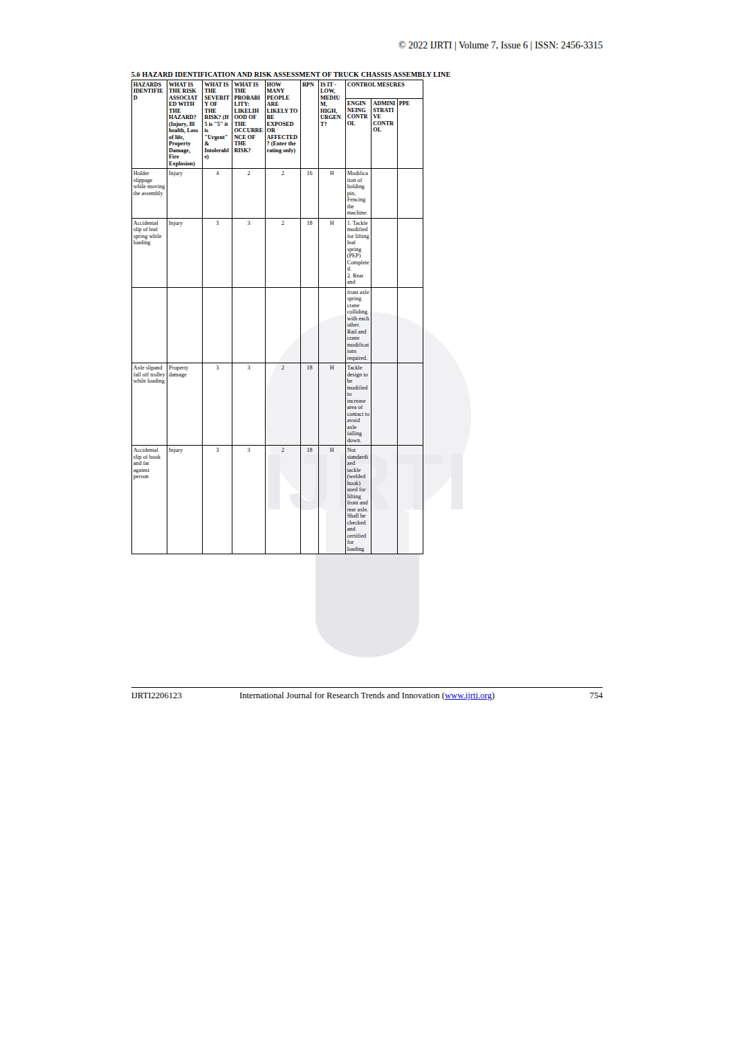© 2022 IJRTI | Volume 7, Issue 6 | ISSN: 2456-3315
IJRTI
5.6 HAZARD IDENTIFICATION AND RISK ASSESSMENT OF TRUCK CHASSIS ASSEMBLY LINE
| HAZARDS IDENTIFIED | WHAT IS THE RISK ASSOCIATED WITH THE HAZARD? (Injury, Ill health, Loss of life, Property Damage, Fire Explosion) | WHAT IS THE SEVERITY OF THE RISK? (If 5 is "5" it is "Urgent" & Intolerable) | WHAT IS THE PROBABILITY: LIKELIHOOD OF THE OCCURRENCE OF THE RISK? | HOW MANY PEOPLE ARE LIKELY TO BE EXPOSED OR AFFECTED? (Enter the rating only) | RPN | IS IT - LOW, MEDIUM, HIGH, URGENT? | CONTROL MESURES |
| --- | --- | --- | --- | --- | --- | --- | --- |
| ENGINNEING CONTROL | ADMINISTRATIVE CONTROL | PPE |
| Holder slippage while moving the assembly | Injury | 4 | 2 | 2 | 16 | H | Modification of holding pin, Fencing the machine. | | |
| Accidental slip of leaf spring while loading | Injury | 3 | 3 | 2 | 18 | H | 1. Tackle modified for lifting leaf spring (PEP) Completed. 2. Rear and | | |
| | | | | | | | front axle spring crane colliding with each other. Rail and crane modifications required. | | |
| Axle slipand fall off trolley while loading | Property damage | 3 | 3 | 2 | 18 | H | Tackle design to be modified to increase area of contact to avoid axle falling down. | | |
| Accidental slip of hook and fat against person | Injury | 3 | 3 | 2 | 18 | H | Not standardized tackle (welded hook) used for lifting front and rear axle. Shall be checked and certified for loading | | |
IJRTI2206123
International Journal for Research Trends and Innovation (www.ijrti.org)
754